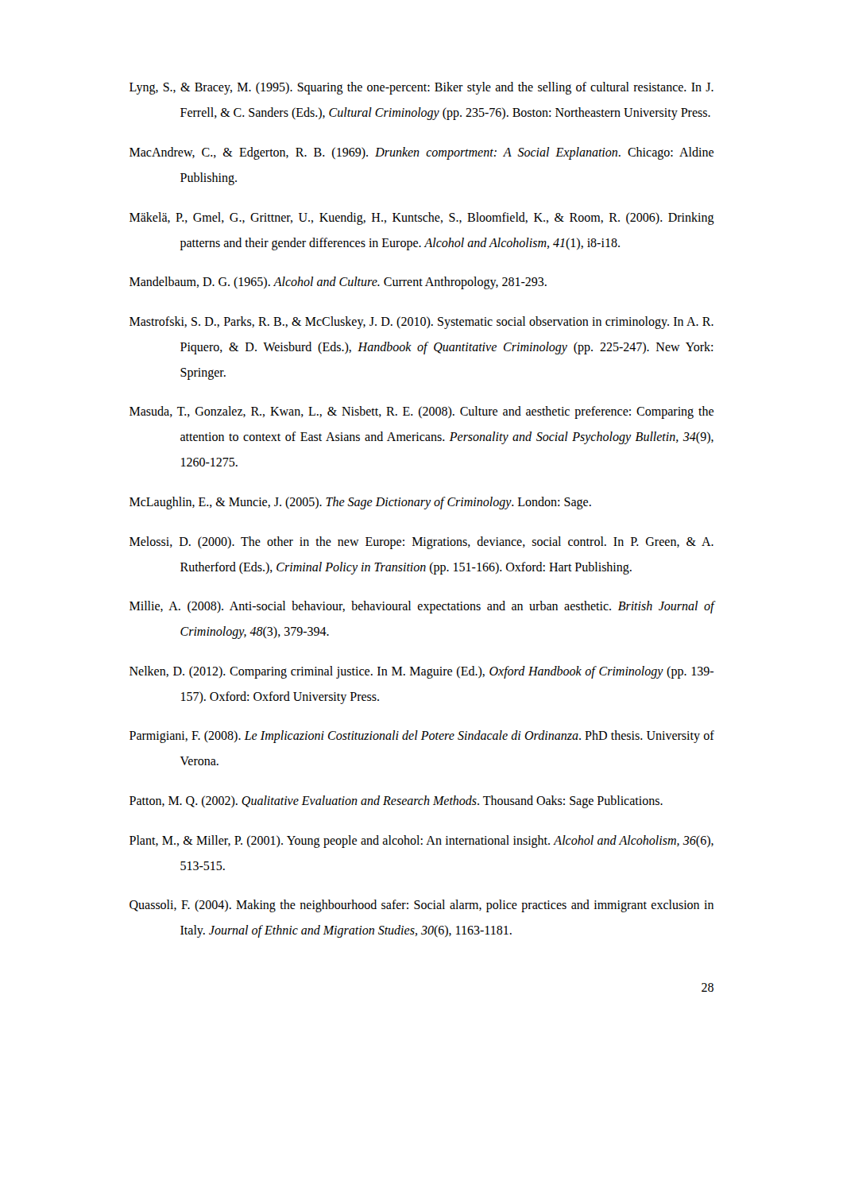Lyng, S., & Bracey, M. (1995). Squaring the one-percent: Biker style and the selling of cultural resistance. In J. Ferrell, & C. Sanders (Eds.), Cultural Criminology (pp. 235-76). Boston: Northeastern University Press.
MacAndrew, C., & Edgerton, R. B. (1969). Drunken comportment: A Social Explanation. Chicago: Aldine Publishing.
Mäkelä, P., Gmel, G., Grittner, U., Kuendig, H., Kuntsche, S., Bloomfield, K., & Room, R. (2006). Drinking patterns and their gender differences in Europe. Alcohol and Alcoholism, 41(1), i8-i18.
Mandelbaum, D. G. (1965). Alcohol and Culture. Current Anthropology, 281-293.
Mastrofski, S. D., Parks, R. B., & McCluskey, J. D. (2010). Systematic social observation in criminology. In A. R. Piquero, & D. Weisburd (Eds.), Handbook of Quantitative Criminology (pp. 225-247). New York: Springer.
Masuda, T., Gonzalez, R., Kwan, L., & Nisbett, R. E. (2008). Culture and aesthetic preference: Comparing the attention to context of East Asians and Americans. Personality and Social Psychology Bulletin, 34(9), 1260-1275.
McLaughlin, E., & Muncie, J. (2005). The Sage Dictionary of Criminology. London: Sage.
Melossi, D. (2000). The other in the new Europe: Migrations, deviance, social control. In P. Green, & A. Rutherford (Eds.), Criminal Policy in Transition (pp. 151-166). Oxford: Hart Publishing.
Millie, A. (2008). Anti-social behaviour, behavioural expectations and an urban aesthetic. British Journal of Criminology, 48(3), 379-394.
Nelken, D. (2012). Comparing criminal justice. In M. Maguire (Ed.), Oxford Handbook of Criminology (pp. 139-157). Oxford: Oxford University Press.
Parmigiani, F. (2008). Le Implicazioni Costituzionali del Potere Sindacale di Ordinanza. PhD thesis. University of Verona.
Patton, M. Q. (2002). Qualitative Evaluation and Research Methods. Thousand Oaks: Sage Publications.
Plant, M., & Miller, P. (2001). Young people and alcohol: An international insight. Alcohol and Alcoholism, 36(6), 513-515.
Quassoli, F. (2004). Making the neighbourhood safer: Social alarm, police practices and immigrant exclusion in Italy. Journal of Ethnic and Migration Studies, 30(6), 1163-1181.
28